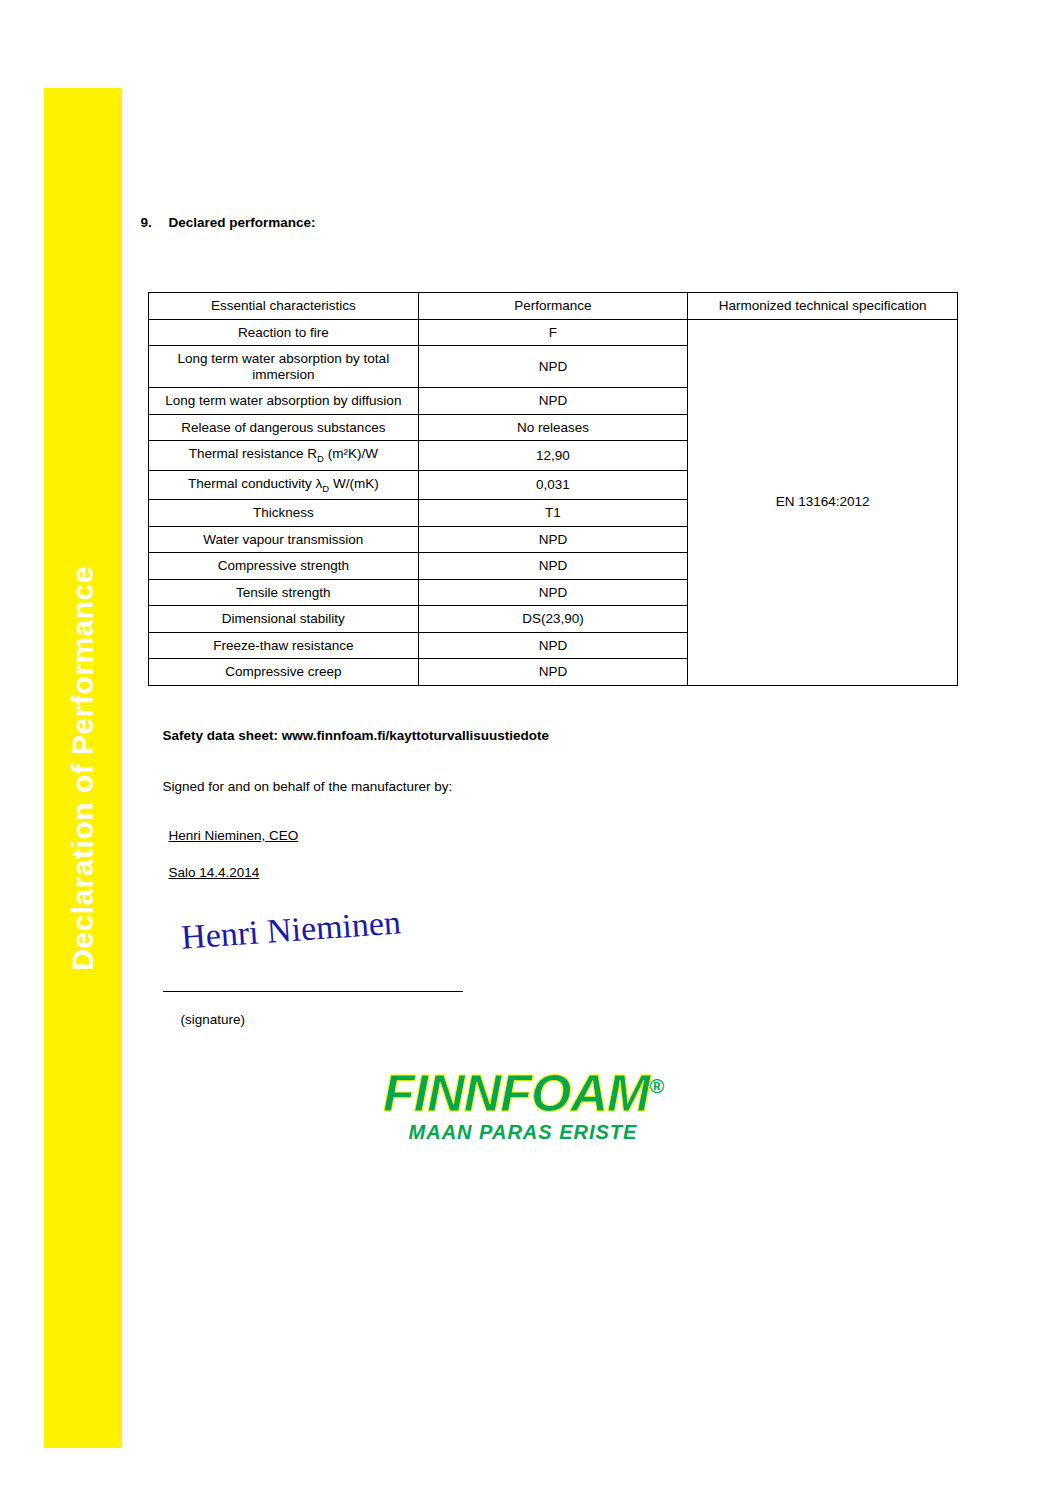Declaration of Performance
9. Declared performance:
| Essential characteristics | Performance | Harmonized technical specification |
| --- | --- | --- |
| Reaction to fire | F | EN 13164:2012 |
| Long term water absorption by total immersion | NPD |
| Long term water absorption by diffusion | NPD |
| Release of dangerous substances | No releases |
| Thermal resistance R D (m²K)/W | 12,90 |
| Thermal conductivity λ D W/(mK) | 0,031 |
| Thickness | T1 |
| Water vapour transmission | NPD |
| Compressive strength | NPD |
| Tensile strength | NPD |
| Dimensional stability | DS(23,90) |
| Freeze-thaw resistance | NPD |
| Compressive creep | NPD |
Safety data sheet: www.finnfoam.fi/kayttoturvallisuustiedote
Signed for and on behalf of the manufacturer by:
Henri Nieminen, CEO
Salo 14.4.2014
Henri Nieminen
(signature)
FINNFOAM®
MAAN PARAS ERISTE